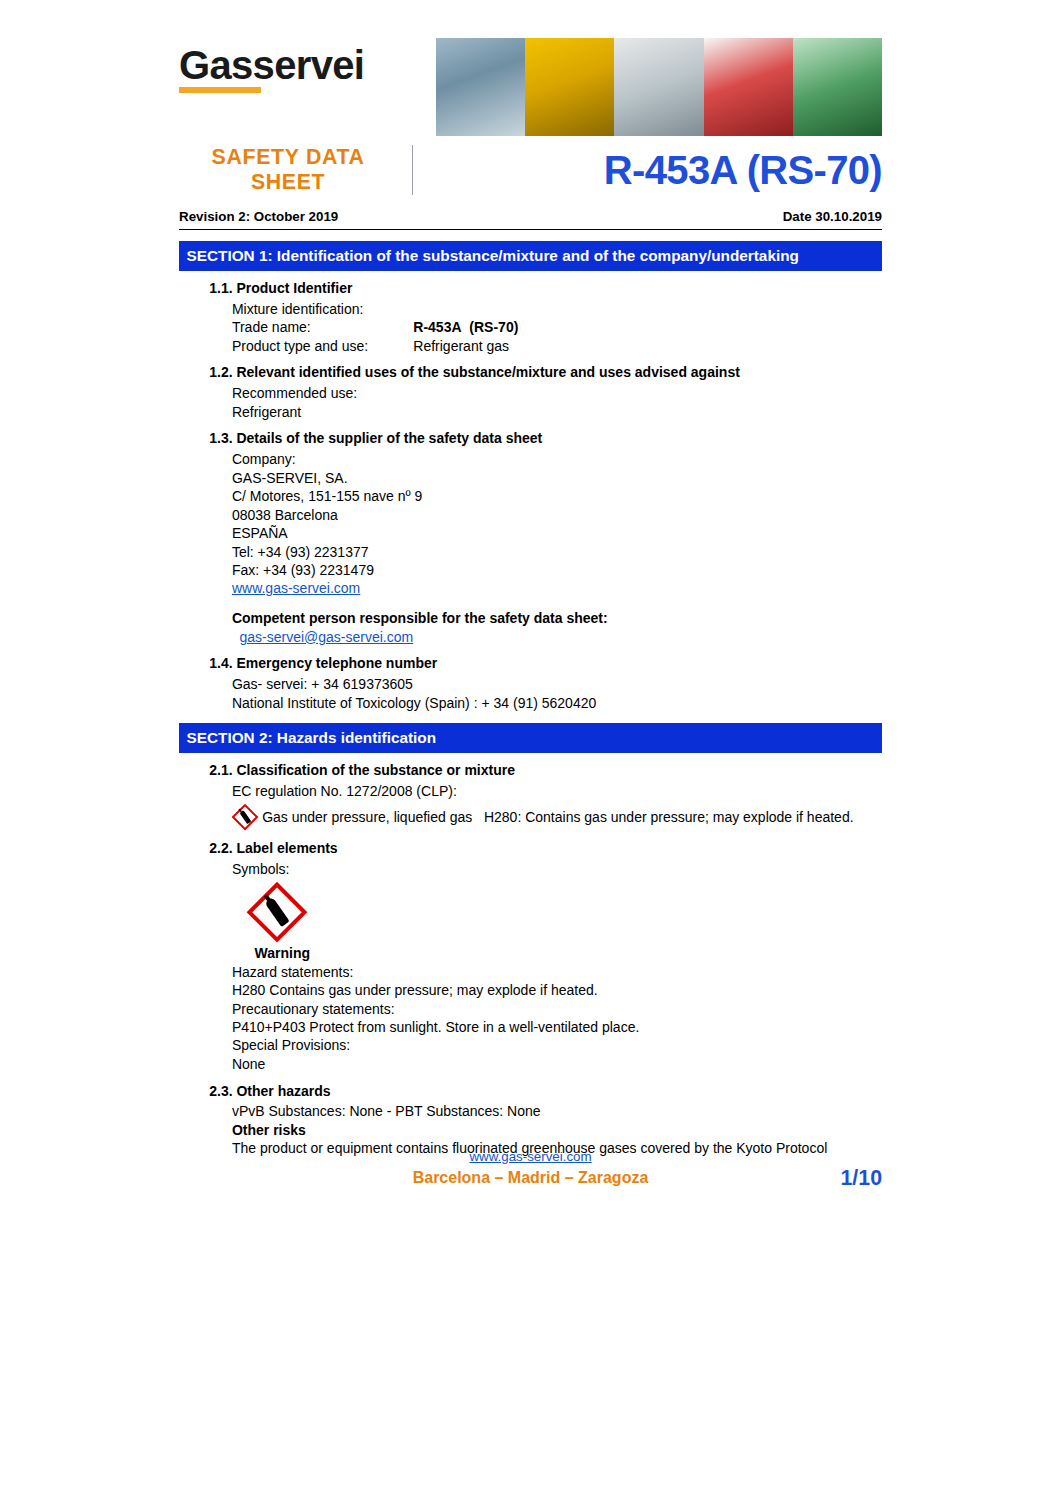Gasservei
SAFETY DATA
SHEET
R-453A (RS-70)
Revision 2: October 2019 Date 30.10.2019
SECTION 1: Identification of the substance/mixture and of the company/undertaking
1.1. Product Identifier
Mixture identification:
Trade name: R-453A (RS-70)
Product type and use: Refrigerant gas
1.2. Relevant identified uses of the substance/mixture and uses advised against
Recommended use:
Refrigerant
1.3. Details of the supplier of the safety data sheet
Company:
GAS-SERVEI, SA.
C/ Motores, 151-155 nave nº 9
08038 Barcelona
ESPAÑA
Tel: +34 (93) 2231377
Fax: +34 (93) 2231479
www.gas-servei.com
Competent person responsible for the safety data sheet:
gas-servei@gas-servei.com
1.4. Emergency telephone number
Gas- servei: + 34 619373605
National Institute of Toxicology (Spain) : + 34 (91) 5620420
SECTION 2: Hazards identification
2.1. Classification of the substance or mixture
EC regulation No. 1272/2008 (CLP):
Gas under pressure, liquefied gas H280: Contains gas under pressure; may explode if heated.
2.2. Label elements
Symbols:
Warning
Hazard statements:
H280 Contains gas under pressure; may explode if heated.
Precautionary statements:
P410+P403 Protect from sunlight. Store in a well-ventilated place.
Special Provisions:
None
2.3. Other hazards
vPvB Substances: None - PBT Substances: None
Other risks
The product or equipment contains fluorinated greenhouse gases covered by the Kyoto Protocol
www.gas-servei.com
Barcelona – Madrid – Zaragoza
1/10